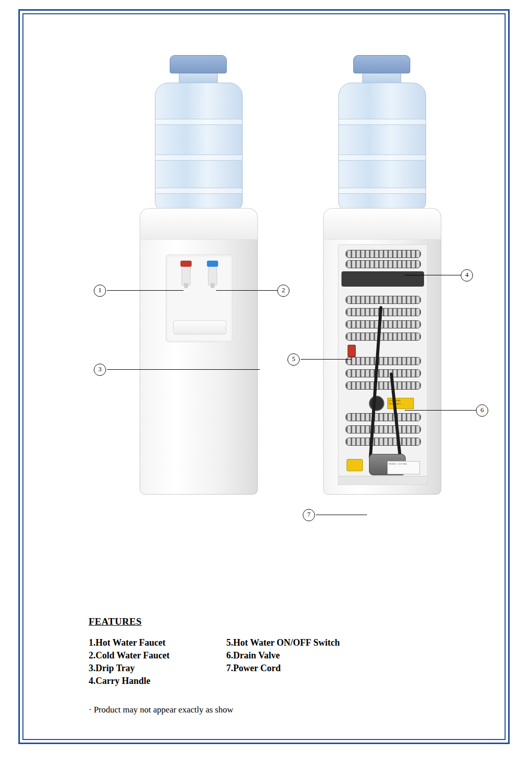CAUTION
Drain Valve
MODEL / 115V 60Hz
1
2
3
4
5
6
7
FEATURES
| 1.Hot Water Faucet | 5.Hot Water ON/OFF Switch |
| 2.Cold Water Faucet | 6.Drain Valve |
| 3.Drip Tray | 7.Power Cord |
| 4.Carry Handle | |
· Product may not appear exactly as show